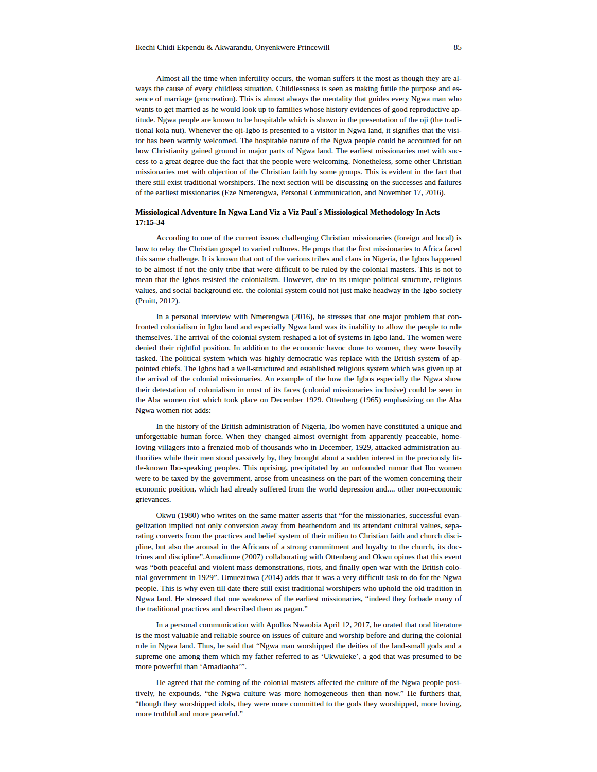Ikechi Chidi Ekpendu & Akwarandu, Onyenkwere Princewill
85
Almost all the time when infertility occurs, the woman suffers it the most as though they are always the cause of every childless situation. Childlessness is seen as making futile the purpose and essence of marriage (procreation). This is almost always the mentality that guides every Ngwa man who wants to get married as he would look up to families whose history evidences of good reproductive aptitude. Ngwa people are known to be hospitable which is shown in the presentation of the oji (the traditional kola nut). Whenever the oji-Igbo is presented to a visitor in Ngwa land, it signifies that the visitor has been warmly welcomed. The hospitable nature of the Ngwa people could be accounted for on how Christianity gained ground in major parts of Ngwa land. The earliest missionaries met with success to a great degree due the fact that the people were welcoming. Nonetheless, some other Christian missionaries met with objection of the Christian faith by some groups. This is evident in the fact that there still exist traditional worshipers. The next section will be discussing on the successes and failures of the earliest missionaries (Eze Nmerengwa, Personal Communication, and November 17, 2016).
Missiological Adventure In Ngwa Land Viz a Viz Paul`s Missiological Methodology In Acts 17:15-34
According to one of the current issues challenging Christian missionaries (foreign and local) is how to relay the Christian gospel to varied cultures. He props that the first missionaries to Africa faced this same challenge. It is known that out of the various tribes and clans in Nigeria, the Igbos happened to be almost if not the only tribe that were difficult to be ruled by the colonial masters. This is not to mean that the Igbos resisted the colonialism. However, due to its unique political structure, religious values, and social background etc. the colonial system could not just make headway in the Igbo society (Pruitt, 2012).
In a personal interview with Nmerengwa (2016), he stresses that one major problem that confronted colonialism in Igbo land and especially Ngwa land was its inability to allow the people to rule themselves. The arrival of the colonial system reshaped a lot of systems in Igbo land. The women were denied their rightful position. In addition to the economic havoc done to women, they were heavily tasked. The political system which was highly democratic was replace with the British system of appointed chiefs. The Igbos had a well-structured and established religious system which was given up at the arrival of the colonial missionaries. An example of the how the Igbos especially the Ngwa show their detestation of colonialism in most of its faces (colonial missionaries inclusive) could be seen in the Aba women riot which took place on December 1929. Ottenberg (1965) emphasizing on the Aba Ngwa women riot adds:
In the history of the British administration of Nigeria, Ibo women have constituted a unique and unforgettable human force. When they changed almost overnight from apparently peaceable, home-loving villagers into a frenzied mob of thousands who in December, 1929, attacked administration authorities while their men stood passively by, they brought about a sudden interest in the preciously little-known Ibo-speaking peoples. This uprising, precipitated by an unfounded rumor that Ibo women were to be taxed by the government, arose from uneasiness on the part of the women concerning their economic position, which had already suffered from the world depression and.... other non-economic grievances.
Okwu (1980) who writes on the same matter asserts that “for the missionaries, successful evangelization implied not only conversion away from heathendom and its attendant cultural values, separating converts from the practices and belief system of their milieu to Christian faith and church discipline, but also the arousal in the Africans of a strong commitment and loyalty to the church, its doctrines and discipline”.Amadiume (2007) collaborating with Ottenberg and Okwu opines that this event was “both peaceful and violent mass demonstrations, riots, and finally open war with the British colonial government in 1929”. Umuezinwa (2014) adds that it was a very difficult task to do for the Ngwa people. This is why even till date there still exist traditional worshipers who uphold the old tradition in Ngwa land. He stressed that one weakness of the earliest missionaries, “indeed they forbade many of the traditional practices and described them as pagan.”
In a personal communication with Apollos Nwaobia April 12, 2017, he orated that oral literature is the most valuable and reliable source on issues of culture and worship before and during the colonial rule in Ngwa land. Thus, he said that “Ngwa man worshipped the deities of the land-small gods and a supreme one among them which my father referred to as ‘Ukwuleke’, a god that was presumed to be more powerful than ‘Amadiaoha’”.
He agreed that the coming of the colonial masters affected the culture of the Ngwa people positively, he expounds, “the Ngwa culture was more homogeneous then than now.” He furthers that, “though they worshipped idols, they were more committed to the gods they worshipped, more loving, more truthful and more peaceful.”